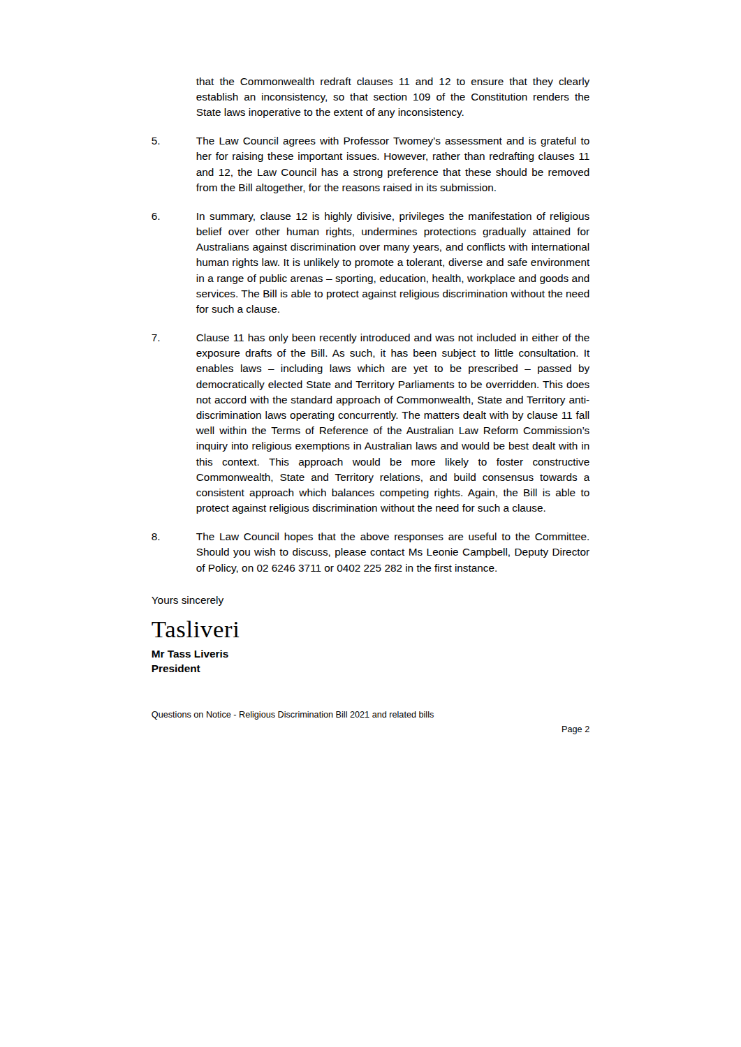that the Commonwealth redraft clauses 11 and 12 to ensure that they clearly establish an inconsistency, so that section 109 of the Constitution renders the State laws inoperative to the extent of any inconsistency.
5. The Law Council agrees with Professor Twomey’s assessment and is grateful to her for raising these important issues. However, rather than redrafting clauses 11 and 12, the Law Council has a strong preference that these should be removed from the Bill altogether, for the reasons raised in its submission.
6. In summary, clause 12 is highly divisive, privileges the manifestation of religious belief over other human rights, undermines protections gradually attained for Australians against discrimination over many years, and conflicts with international human rights law. It is unlikely to promote a tolerant, diverse and safe environment in a range of public arenas – sporting, education, health, workplace and goods and services. The Bill is able to protect against religious discrimination without the need for such a clause.
7. Clause 11 has only been recently introduced and was not included in either of the exposure drafts of the Bill. As such, it has been subject to little consultation. It enables laws – including laws which are yet to be prescribed – passed by democratically elected State and Territory Parliaments to be overridden. This does not accord with the standard approach of Commonwealth, State and Territory anti-discrimination laws operating concurrently. The matters dealt with by clause 11 fall well within the Terms of Reference of the Australian Law Reform Commission’s inquiry into religious exemptions in Australian laws and would be best dealt with in this context. This approach would be more likely to foster constructive Commonwealth, State and Territory relations, and build consensus towards a consistent approach which balances competing rights. Again, the Bill is able to protect against religious discrimination without the need for such a clause.
8. The Law Council hopes that the above responses are useful to the Committee. Should you wish to discuss, please contact Ms Leonie Campbell, Deputy Director of Policy, on 02 6246 3711 or 0402 225 282 in the first instance.
Yours sincerely
Tasliveri
Mr Tass Liveris
President
Questions on Notice - Religious Discrimination Bill 2021 and related bills
Page 2